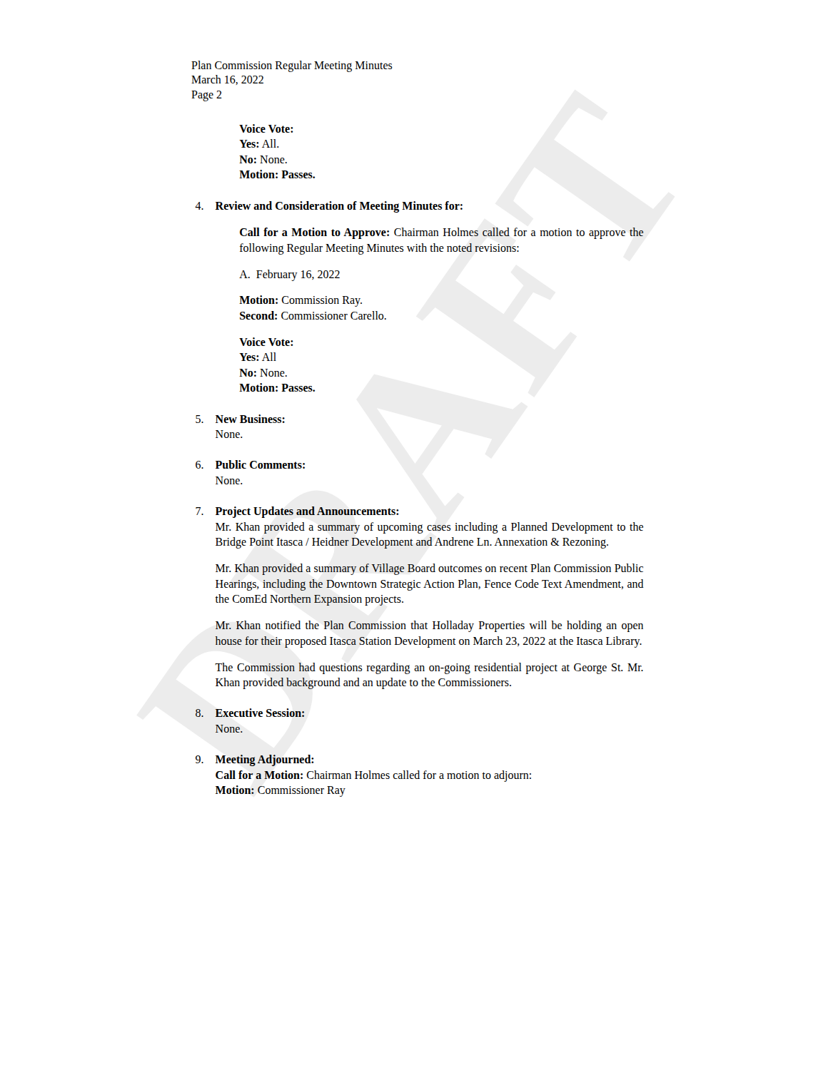DRAFT
Plan Commission Regular Meeting Minutes
March 16, 2022
Page 2
Voice Vote:
Yes: All.
No: None.
Motion: Passes.
4. Review and Consideration of Meeting Minutes for:
Call for a Motion to Approve: Chairman Holmes called for a motion to approve the following Regular Meeting Minutes with the noted revisions:
A. February 16, 2022
Motion: Commission Ray.
Second: Commissioner Carello.
Voice Vote:
Yes: All
No: None.
Motion: Passes.
5. New Business:
None.
6. Public Comments:
None.
7. Project Updates and Announcements:
Mr. Khan provided a summary of upcoming cases including a Planned Development to the Bridge Point Itasca / Heidner Development and Andrene Ln. Annexation & Rezoning.
Mr. Khan provided a summary of Village Board outcomes on recent Plan Commission Public Hearings, including the Downtown Strategic Action Plan, Fence Code Text Amendment, and the ComEd Northern Expansion projects.
Mr. Khan notified the Plan Commission that Holladay Properties will be holding an open house for their proposed Itasca Station Development on March 23, 2022 at the Itasca Library.
The Commission had questions regarding an on-going residential project at George St. Mr. Khan provided background and an update to the Commissioners.
8. Executive Session:
None.
9. Meeting Adjourned:
Call for a Motion: Chairman Holmes called for a motion to adjourn:
Motion: Commissioner Ray